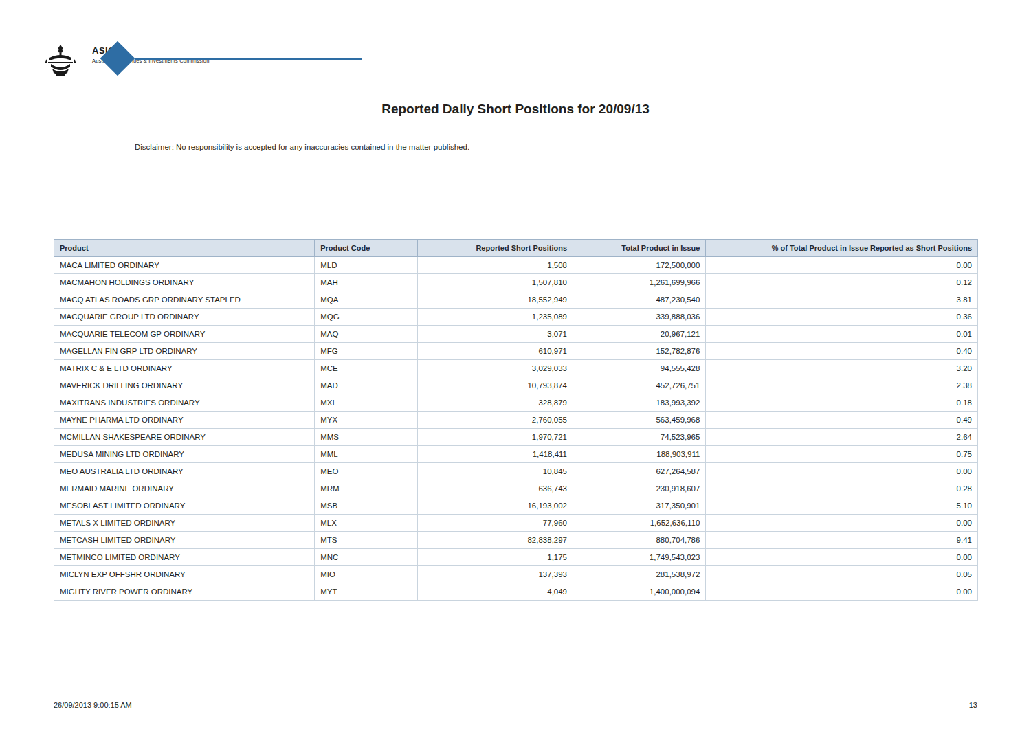ASIC
Australian Securities & Investments Commission
Reported Daily Short Positions for 20/09/13
Disclaimer: No responsibility is accepted for any inaccuracies contained in the matter published.
| Product | Product Code | Reported Short Positions | Total Product in Issue | % of Total Product in Issue Reported as Short Positions |
| --- | --- | --- | --- | --- |
| MACA LIMITED ORDINARY | MLD | 1,508 | 172,500,000 | 0.00 |
| MACMAHON HOLDINGS ORDINARY | MAH | 1,507,810 | 1,261,699,966 | 0.12 |
| MACQ ATLAS ROADS GRP ORDINARY STAPLED | MQA | 18,552,949 | 487,230,540 | 3.81 |
| MACQUARIE GROUP LTD ORDINARY | MQG | 1,235,089 | 339,888,036 | 0.36 |
| MACQUARIE TELECOM GP ORDINARY | MAQ | 3,071 | 20,967,121 | 0.01 |
| MAGELLAN FIN GRP LTD ORDINARY | MFG | 610,971 | 152,782,876 | 0.40 |
| MATRIX C & E LTD ORDINARY | MCE | 3,029,033 | 94,555,428 | 3.20 |
| MAVERICK DRILLING ORDINARY | MAD | 10,793,874 | 452,726,751 | 2.38 |
| MAXITRANS INDUSTRIES ORDINARY | MXI | 328,879 | 183,993,392 | 0.18 |
| MAYNE PHARMA LTD ORDINARY | MYX | 2,760,055 | 563,459,968 | 0.49 |
| MCMILLAN SHAKESPEARE ORDINARY | MMS | 1,970,721 | 74,523,965 | 2.64 |
| MEDUSA MINING LTD ORDINARY | MML | 1,418,411 | 188,903,911 | 0.75 |
| MEO AUSTRALIA LTD ORDINARY | MEO | 10,845 | 627,264,587 | 0.00 |
| MERMAID MARINE ORDINARY | MRM | 636,743 | 230,918,607 | 0.28 |
| MESOBLAST LIMITED ORDINARY | MSB | 16,193,002 | 317,350,901 | 5.10 |
| METALS X LIMITED ORDINARY | MLX | 77,960 | 1,652,636,110 | 0.00 |
| METCASH LIMITED ORDINARY | MTS | 82,838,297 | 880,704,786 | 9.41 |
| METMINCO LIMITED ORDINARY | MNC | 1,175 | 1,749,543,023 | 0.00 |
| MICLYN EXP OFFSHR ORDINARY | MIO | 137,393 | 281,538,972 | 0.05 |
| MIGHTY RIVER POWER ORDINARY | MYT | 4,049 | 1,400,000,094 | 0.00 |
26/09/2013 9:00:15 AM
13